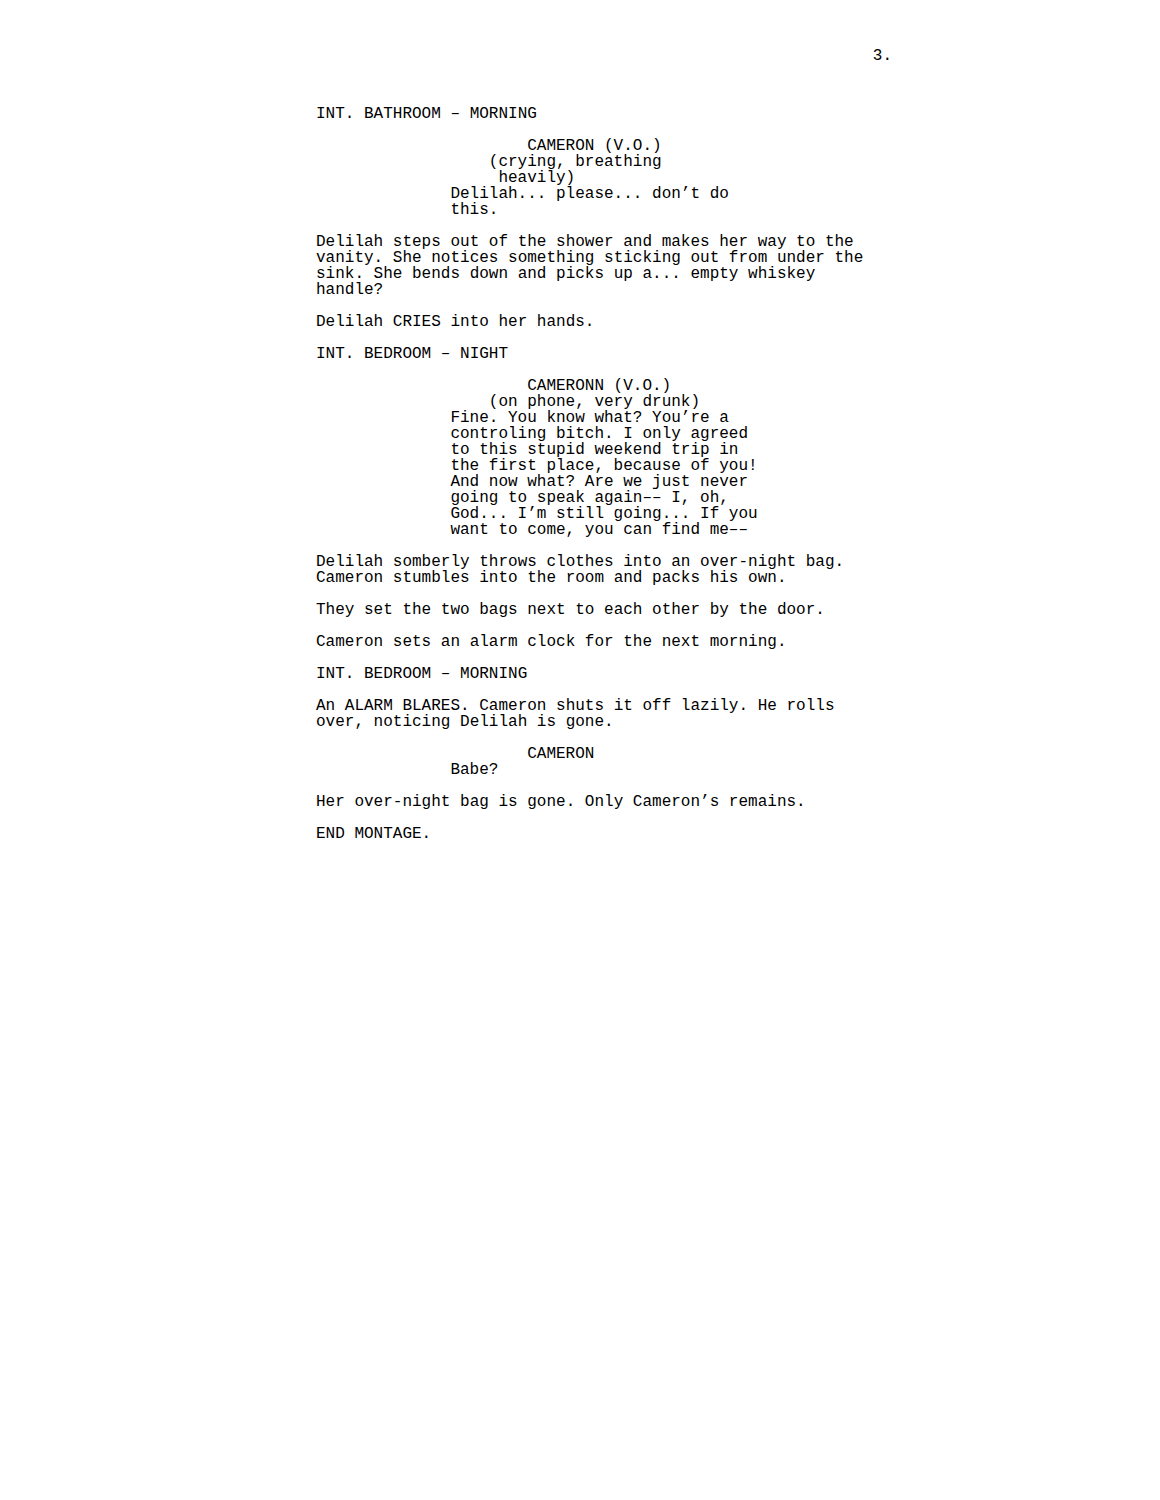3.
INT. BATHROOM – MORNING
CAMERON (V.O.)
(crying, breathing
heavily)
Delilah... please... don’t do this.
Delilah steps out of the shower and makes her way to the vanity. She notices something sticking out from under the sink. She bends down and picks up a... empty whiskey handle?
Delilah CRIES into her hands.
INT. BEDROOM – NIGHT
CAMERONN (V.O.)
(on phone, very drunk)
Fine. You know what? You’re a controling bitch. I only agreed to this stupid weekend trip in the first place, because of you! And now what? Are we just never going to speak again–– I, oh, God... I’m still going... If you want to come, you can find me––
Delilah somberly throws clothes into an over-night bag. Cameron stumbles into the room and packs his own.
They set the two bags next to each other by the door.
Cameron sets an alarm clock for the next morning.
INT. BEDROOM – MORNING
An ALARM BLARES. Cameron shuts it off lazily. He rolls over, noticing Delilah is gone.
CAMERON
Babe?
Her over-night bag is gone. Only Cameron’s remains.
END MONTAGE.